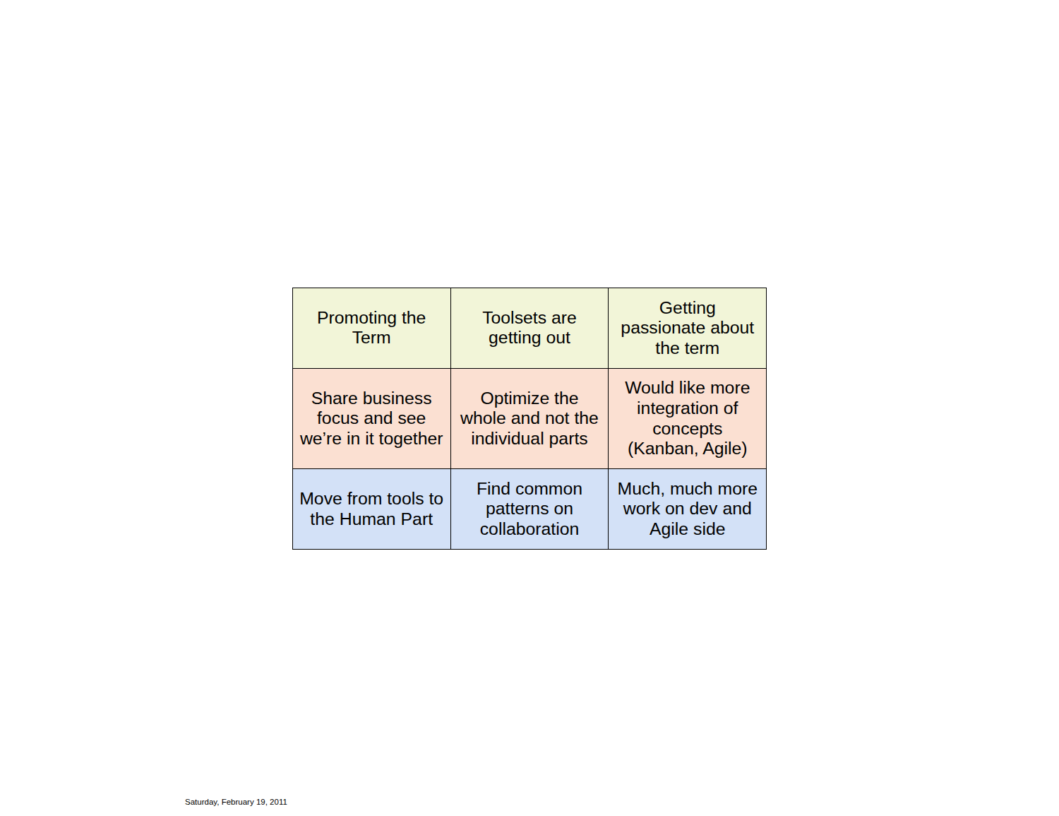| Promoting the Term | Toolsets are getting out | Getting passionate about the term |
| Share business focus and see we’re in it together | Optimize the whole and not the individual parts | Would like more integration of concepts (Kanban, Agile) |
| Move from tools to the Human Part | Find common patterns on collaboration | Much, much more work on dev and Agile side |
Saturday, February 19, 2011